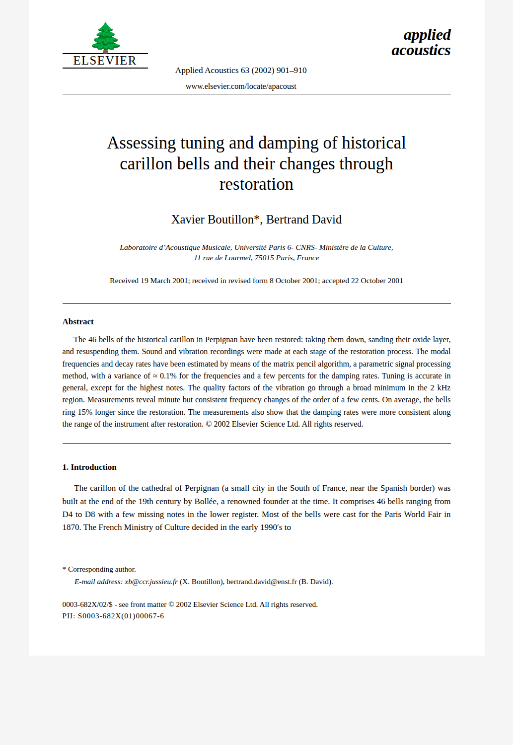🌲
ELSEVIER
Applied Acoustics 63 (2002) 901–910
www.elsevier.com/locate/apacoust
applied
acoustics
Assessing tuning and damping of historical
carillon bells and their changes through
restoration
Xavier Boutillon*, Bertrand David
Laboratoire d’Acoustique Musicale, Université Paris 6- CNRS- Ministère de la Culture,
11 rue de Lourmel, 75015 Paris, France
Received 19 March 2001; received in revised form 8 October 2001; accepted 22 October 2001
Abstract
The 46 bells of the historical carillon in Perpignan have been restored: taking them down, sanding their oxide layer, and resuspending them. Sound and vibration recordings were made at each stage of the restoration process. The modal frequencies and decay rates have been estimated by means of the matrix pencil algorithm, a parametric signal processing method, with a variance of ≈ 0.1% for the frequencies and a few percents for the damping rates. Tuning is accurate in general, except for the highest notes. The quality factors of the vibration go through a broad minimum in the 2 kHz region. Measurements reveal minute but consistent frequency changes of the order of a few cents. On average, the bells ring 15% longer since the restoration. The measurements also show that the damping rates were more consistent along the range of the instrument after restoration. © 2002 Elsevier Science Ltd. All rights reserved.
1. Introduction
The carillon of the cathedral of Perpignan (a small city in the South of France, near the Spanish border) was built at the end of the 19th century by Bollée, a renowned founder at the time. It comprises 46 bells ranging from D4 to D8 with a few missing notes in the lower register. Most of the bells were cast for the Paris World Fair in 1870. The French Ministry of Culture decided in the early 1990′s to
* Corresponding author.
E-mail address: xb@ccr.jussieu.fr (X. Boutillon), bertrand.david@enst.fr (B. David).
0003-682X/02/$ - see front matter © 2002 Elsevier Science Ltd. All rights reserved.
PII: S0003-682X(01)00067-6